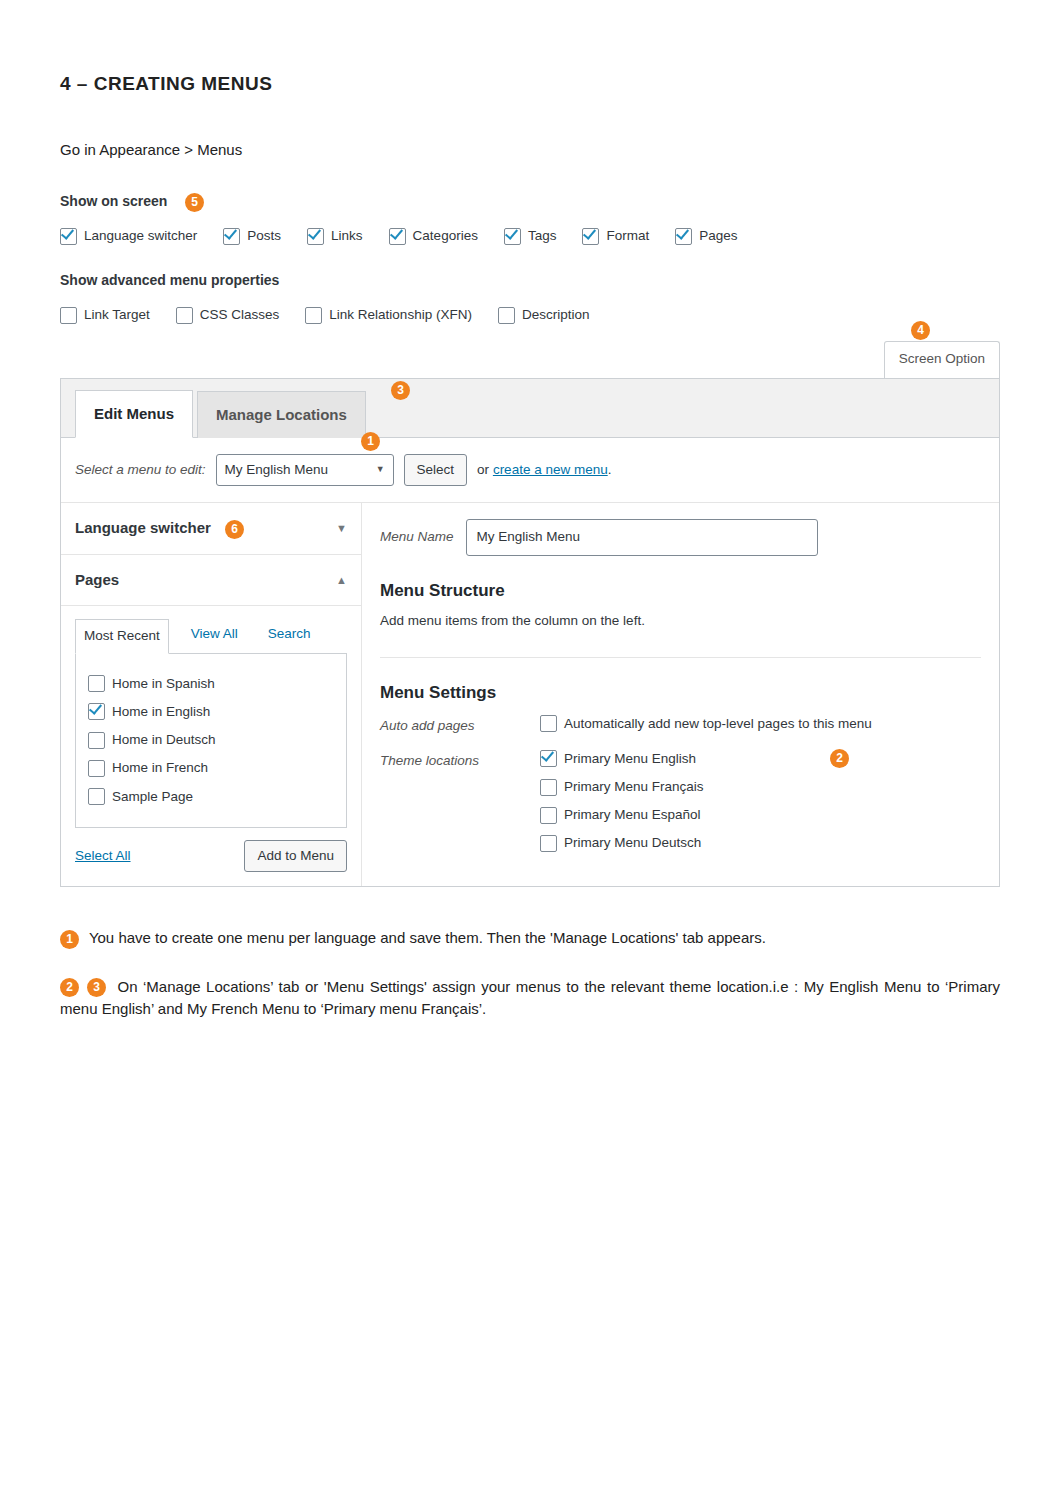4 – CREATING MENUS
Go in Appearance > Menus
Show on screen 5
Language switcher Posts Links Categories Tags Format Pages
Show advanced menu properties
Link Target CSS Classes Link Relationship (XFN) Description
4
Screen Option
Edit Menus
Manage Locations
3
1 Select a menu to edit: My English Menu ▼ Select or create a new menu.
Language switcher 6 ▼
Pages ▲
Most Recent View All Search
Home in Spanish Home in English Home in Deutsch Home in French Sample Page
Select All Add to Menu
Menu Name My English Menu
Menu Structure
Add menu items from the column on the left.
Menu Settings
Auto add pages
Automatically add new top-level pages to this menu
Theme locations
2 Primary Menu English Primary Menu Français Primary Menu Español Primary Menu Deutsch
1 You have to create one menu per language and save them. Then the 'Manage Locations' tab appears.
23 On ‘Manage Locations’ tab or 'Menu Settings' assign your menus to the relevant theme location.i.e : My English Menu to ‘Primary menu English’ and My French Menu to ‘Primary menu Français’.